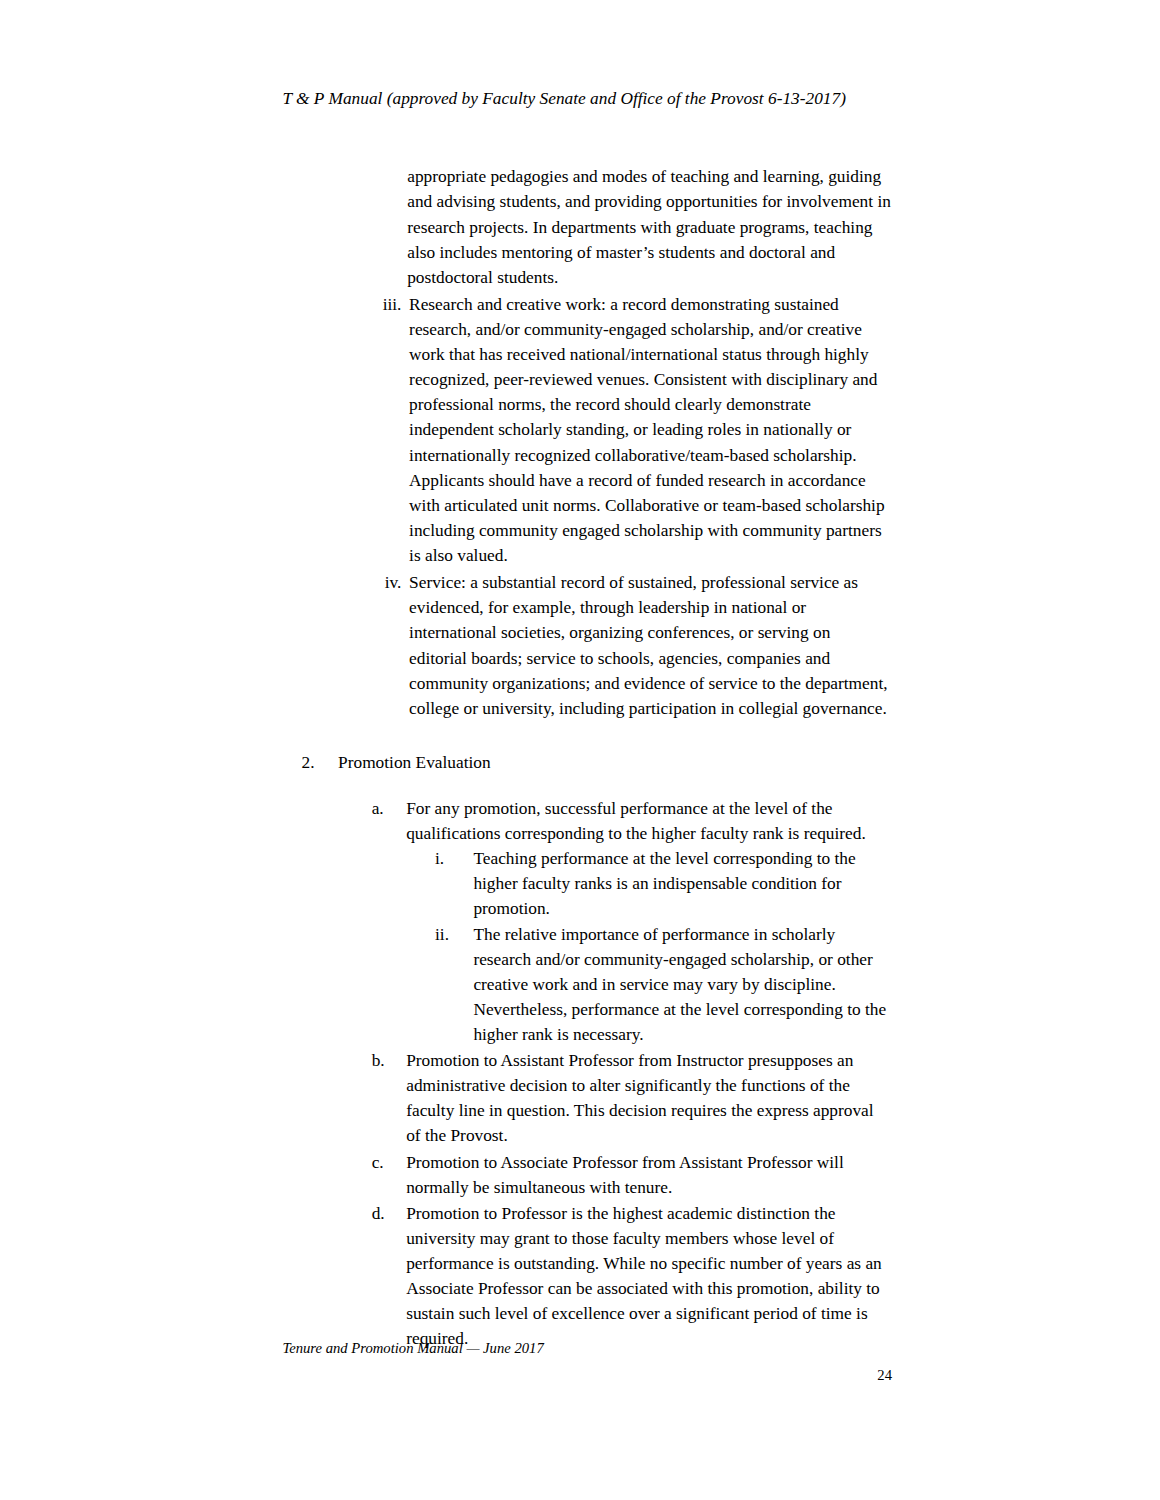T & P Manual (approved by Faculty Senate and Office of the Provost 6-13-2017)
appropriate pedagogies and modes of teaching and learning, guiding and advising students, and providing opportunities for involvement in research projects. In departments with graduate programs, teaching also includes mentoring of master’s students and doctoral and postdoctoral students.
iii. Research and creative work: a record demonstrating sustained research, and/or community-engaged scholarship, and/or creative work that has received national/international status through highly recognized, peer-reviewed venues. Consistent with disciplinary and professional norms, the record should clearly demonstrate independent scholarly standing, or leading roles in nationally or internationally recognized collaborative/team-based scholarship. Applicants should have a record of funded research in accordance with articulated unit norms. Collaborative or team-based scholarship including community engaged scholarship with community partners is also valued.
iv. Service: a substantial record of sustained, professional service as evidenced, for example, through leadership in national or international societies, organizing conferences, or serving on editorial boards; service to schools, agencies, companies and community organizations; and evidence of service to the department, college or university, including participation in collegial governance.
2. Promotion Evaluation
a. For any promotion, successful performance at the level of the qualifications corresponding to the higher faculty rank is required.
i. Teaching performance at the level corresponding to the higher faculty ranks is an indispensable condition for promotion.
ii. The relative importance of performance in scholarly research and/or community-engaged scholarship, or other creative work and in service may vary by discipline. Nevertheless, performance at the level corresponding to the higher rank is necessary.
b. Promotion to Assistant Professor from Instructor presupposes an administrative decision to alter significantly the functions of the faculty line in question. This decision requires the express approval of the Provost.
c. Promotion to Associate Professor from Assistant Professor will normally be simultaneous with tenure.
d. Promotion to Professor is the highest academic distinction the university may grant to those faculty members whose level of performance is outstanding. While no specific number of years as an Associate Professor can be associated with this promotion, ability to sustain such level of excellence over a significant period of time is required.
Tenure and Promotion Manual — June 2017
24